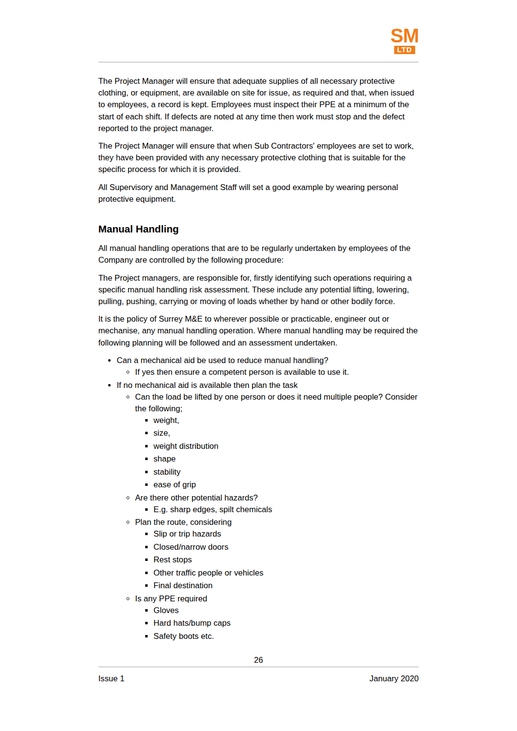SM LTD
The Project Manager will ensure that adequate supplies of all necessary protective clothing, or equipment, are available on site for issue, as required and that, when issued to employees, a record is kept. Employees must inspect their PPE at a minimum of the start of each shift. If defects are noted at any time then work must stop and the defect reported to the project manager.
The Project Manager will ensure that when Sub Contractors' employees are set to work, they have been provided with any necessary protective clothing that is suitable for the specific process for which it is provided.
All Supervisory and Management Staff will set a good example by wearing personal protective equipment.
Manual Handling
All manual handling operations that are to be regularly undertaken by employees of the Company are controlled by the following procedure:
The Project managers, are responsible for, firstly identifying such operations requiring a specific manual handling risk assessment. These include any potential lifting, lowering, pulling, pushing, carrying or moving of loads whether by hand or other bodily force.
It is the policy of Surrey M&E to wherever possible or practicable, engineer out or mechanise, any manual handling operation. Where manual handling may be required the following planning will be followed and an assessment undertaken.
Can a mechanical aid be used to reduce manual handling?
If yes then ensure a competent person is available to use it.
If no mechanical aid is available then plan the task
Can the load be lifted by one person or does it need multiple people? Consider the following;
weight,
size,
weight distribution
shape
stability
ease of grip
Are there other potential hazards?
E.g. sharp edges, spilt chemicals
Plan the route, considering
Slip or trip hazards
Closed/narrow doors
Rest stops
Other traffic people or vehicles
Final destination
Is any PPE required
Gloves
Hard hats/bump caps
Safety boots etc.
26
Issue 1 January 2020